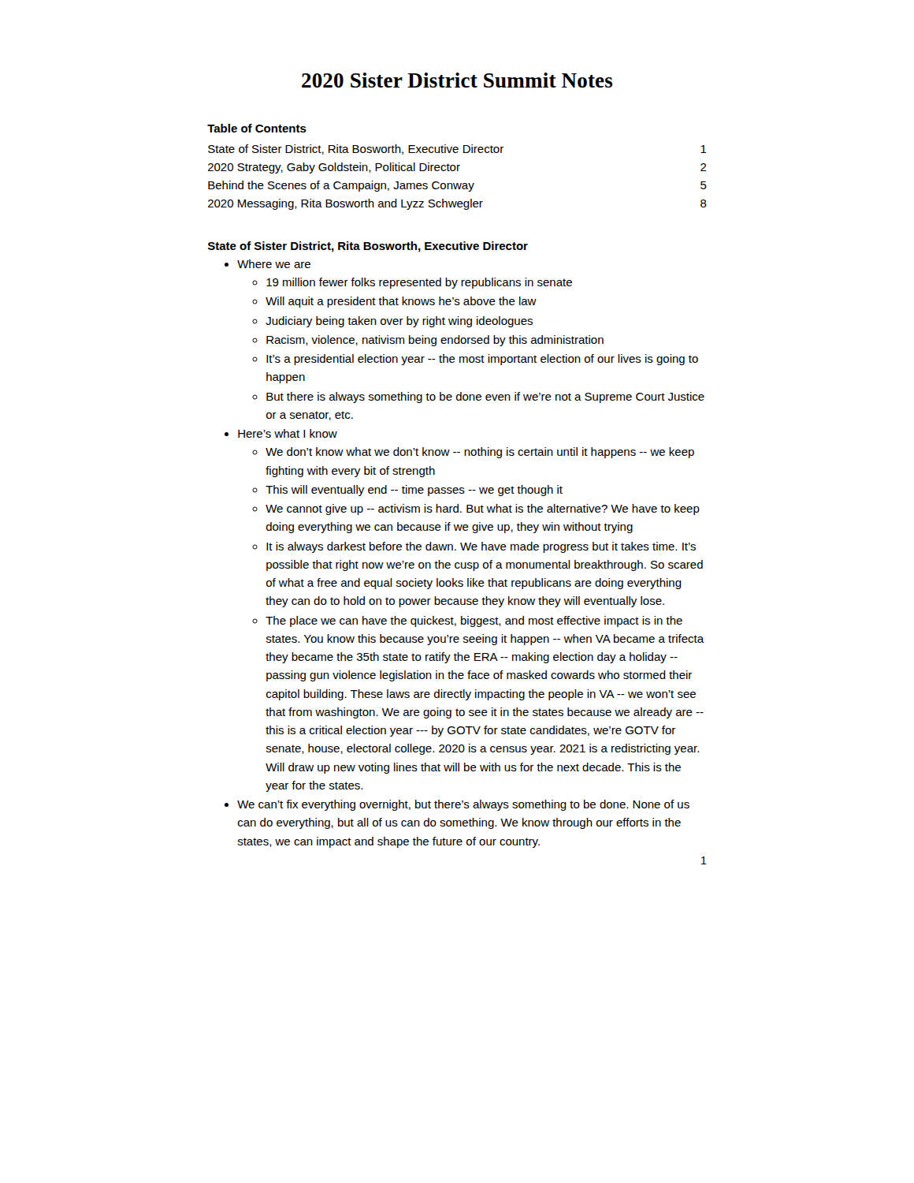2020 Sister District Summit Notes
Table of Contents
State of Sister District, Rita Bosworth, Executive Director 1
2020 Strategy, Gaby Goldstein, Political Director 2
Behind the Scenes of a Campaign, James Conway 5
2020 Messaging, Rita Bosworth and Lyzz Schwegler 8
State of Sister District, Rita Bosworth, Executive Director
Where we are
19 million fewer folks represented by republicans in senate
Will aquit a president that knows he’s above the law
Judiciary being taken over by right wing ideologues
Racism, violence, nativism being endorsed by this administration
It’s a presidential election year -- the most important election of our lives is going to happen
But there is always something to be done even if we’re not a Supreme Court Justice or a senator, etc.
Here’s what I know
We don’t know what we don’t know -- nothing is certain until it happens -- we keep fighting with every bit of strength
This will eventually end -- time passes -- we get though it
We cannot give up -- activism is hard. But what is the alternative? We have to keep doing everything we can because if we give up, they win without trying
It is always darkest before the dawn. We have made progress but it takes time. It’s possible that right now we’re on the cusp of a monumental breakthrough. So scared of what a free and equal society looks like that republicans are doing everything they can do to hold on to power because they know they will eventually lose.
The place we can have the quickest, biggest, and most effective impact is in the states. You know this because you’re seeing it happen -- when VA became a trifecta they became the 35th state to ratify the ERA -- making election day a holiday -- passing gun violence legislation in the face of masked cowards who stormed their capitol building. These laws are directly impacting the people in VA -- we won’t see that from washington. We are going to see it in the states because we already are -- this is a critical election year --- by GOTV for state candidates, we’re GOTV for senate, house, electoral college. 2020 is a census year. 2021 is a redistricting year. Will draw up new voting lines that will be with us for the next decade. This is the year for the states.
We can’t fix everything overnight, but there’s always something to be done. None of us can do everything, but all of us can do something. We know through our efforts in the states, we can impact and shape the future of our country.
1